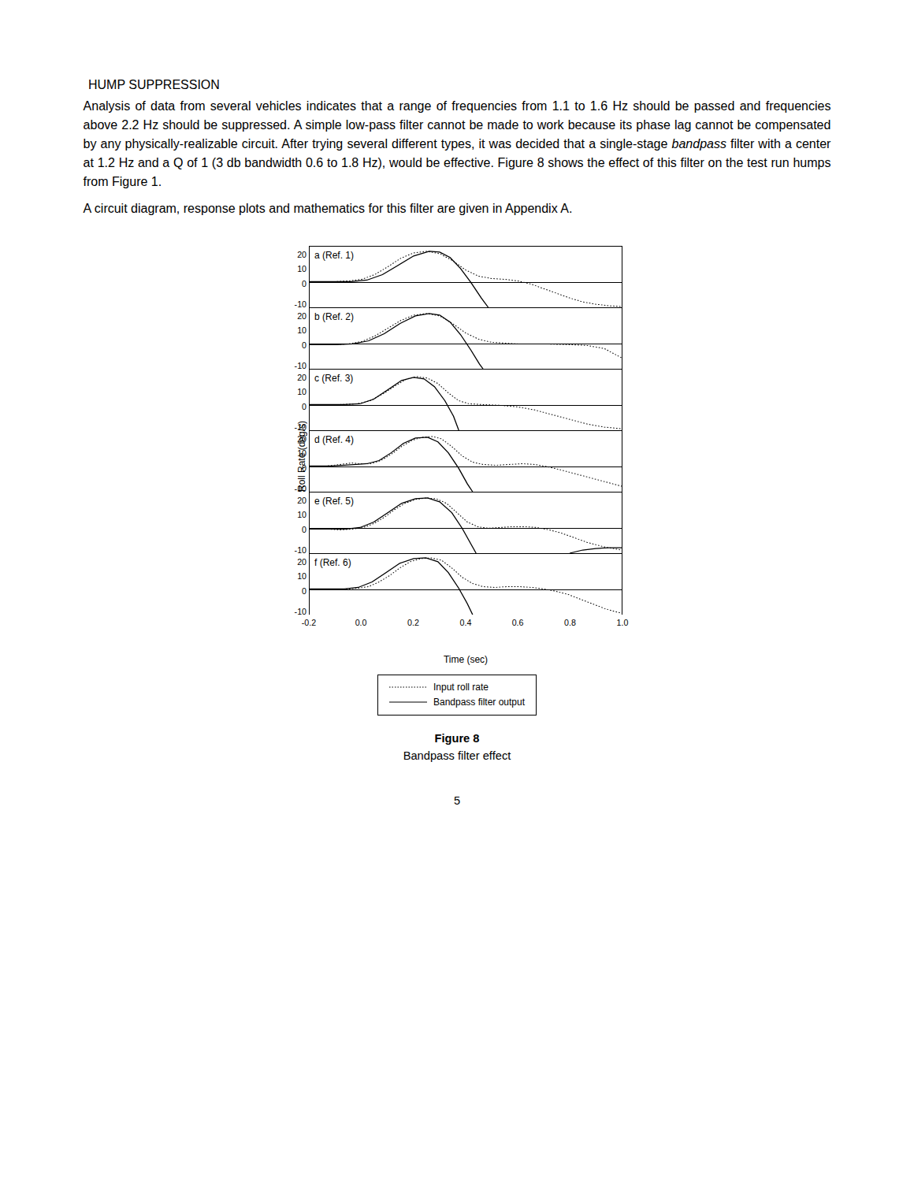HUMP SUPPRESSION
Analysis of data from several vehicles indicates that a range of frequencies from 1.1 to 1.6 Hz should be passed and frequencies above 2.2 Hz should be suppressed. A simple low-pass filter cannot be made to work because its phase lag cannot be compensated by any physically-realizable circuit. After trying several different types, it was decided that a single-stage bandpass filter with a center at 1.2 Hz and a Q of 1 (3 db bandwidth 0.6 to 1.8 Hz), would be effective. Figure 8 shows the effect of this filter on the test run humps from Figure 1.
A circuit diagram, response plots and mathematics for this filter are given in Appendix A.
Roll Rate (deg/s)
20 10 0 -10
a (Ref. 1)
20 10 0 -10
b (Ref. 2)
20 10 0 -10
c (Ref. 3)
20 10 0 -10
d (Ref. 4)
20 10 0 -10
e (Ref. 5)
20 10 0 -10
f (Ref. 6)
-0.2 0.0 0.2 0.4 0.6 0.8 1.0
Time (sec)
Input roll rate
Bandpass filter output
Figure 8 Bandpass filter effect
5